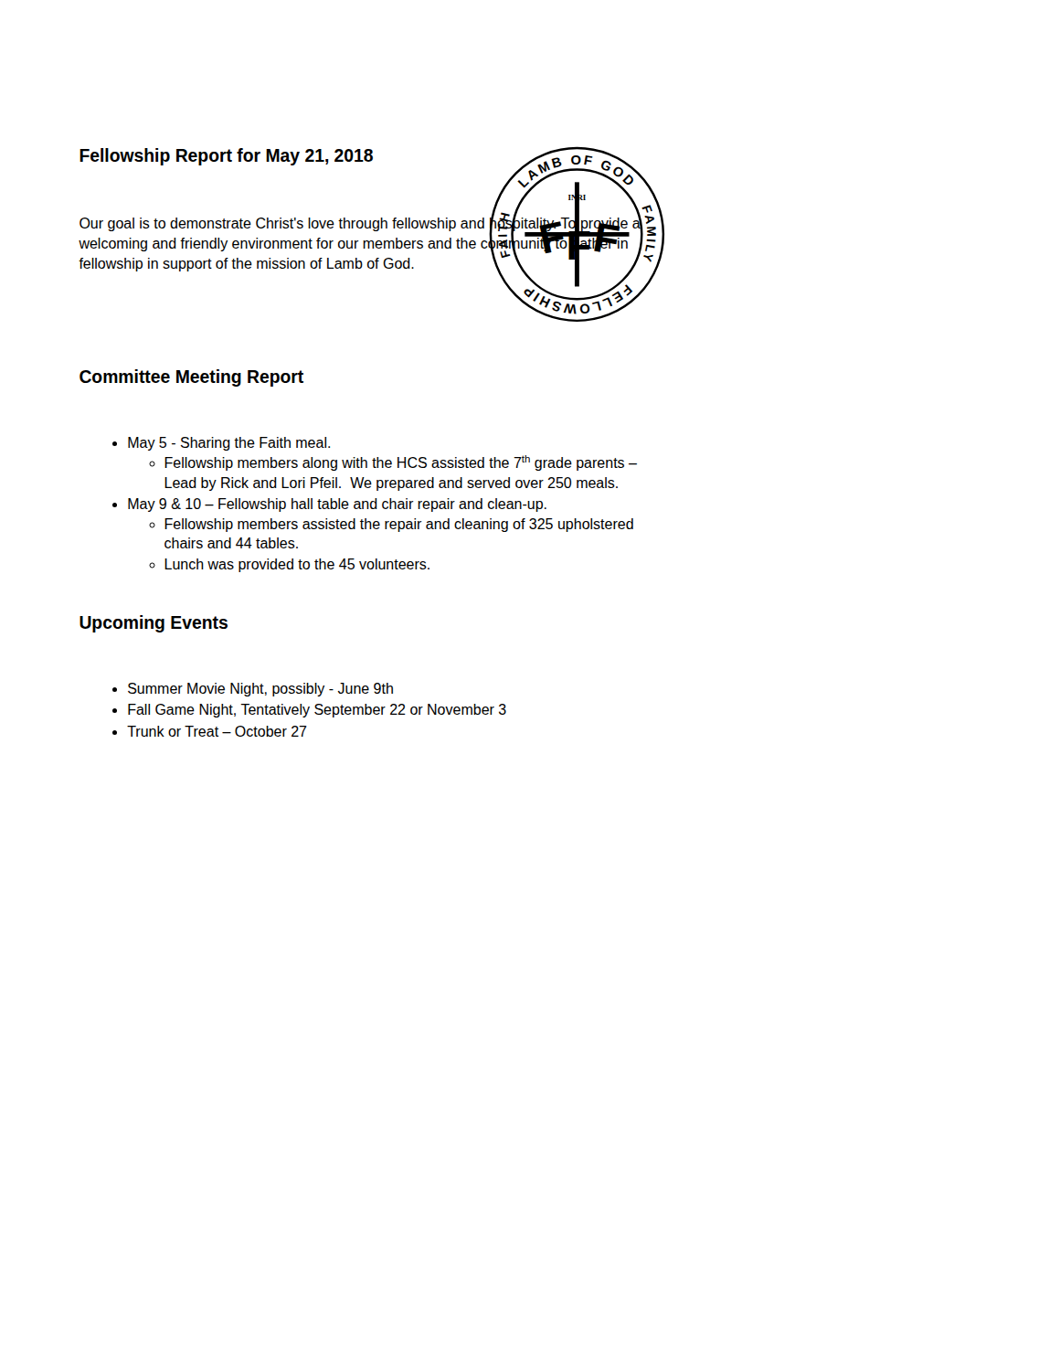LAMB OF GOD FELLOWSHIP FAITH FAMILY INRI F F F
Fellowship Report for May 21, 2018
Our goal is to demonstrate Christ's love through fellowship and hospitality. To provide a welcoming and friendly environment for our members and the community to gather in fellowship in support of the mission of Lamb of God.
Committee Meeting Report
May 5 - Sharing the Faith meal.
Fellowship members along with the HCS assisted the 7th grade parents – Lead by Rick and Lori Pfeil. We prepared and served over 250 meals.
May 9 & 10 – Fellowship hall table and chair repair and clean-up.
Fellowship members assisted the repair and cleaning of 325 upholstered chairs and 44 tables.
Lunch was provided to the 45 volunteers.
Upcoming Events
Summer Movie Night, possibly - June 9th
Fall Game Night, Tentatively September 22 or November 3
Trunk or Treat – October 27